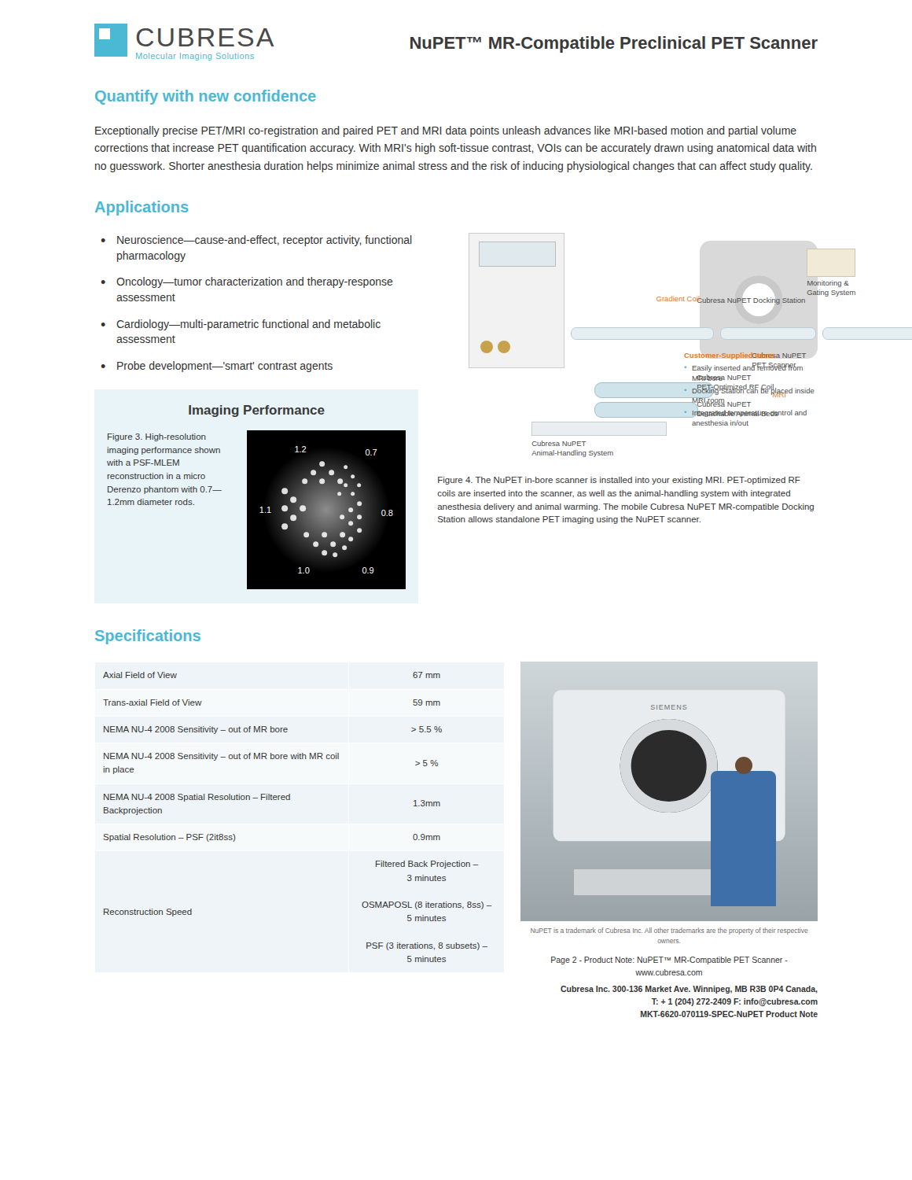CUBRESA
Molecular Imaging Solutions
NuPET™ MR-Compatible Preclinical PET Scanner
Quantify with new confidence
Exceptionally precise PET/MRI co-registration and paired PET and MRI data points unleash advances like MRI-based motion and partial volume corrections that increase PET quantification accuracy. With MRI's high soft-tissue contrast, VOIs can be accurately drawn using anatomical data with no guesswork. Shorter anesthesia duration helps minimize animal stress and the risk of inducing physiological changes that can affect study quality.
Applications
Neuroscience—cause-and-effect, receptor activity, functional pharmacology
Oncology—tumor characterization and therapy-response assessment
Cardiology—multi-parametric functional and metabolic assessment
Probe development—'smart' contrast agents
Imaging Performance
Figure 3. High-resolution imaging performance shown with a PSF-MLEM reconstruction in a micro Derenzo phantom with 0.7—1.2mm diameter rods.
1.2
0.7
1.1
0.8
1.0
0.9
Monitoring &
Gating System
Cubresa NuPET Docking Station
Gradient Coil
MRI
Cubresa NuPET
PET Scanner
Cubresa NuPET
PET-Optimized RF Coil
Cubresa NuPET
Detachable Animal Beds
Cubresa NuPET
Animal-Handling System
Customer-Supplied Items
Easily inserted and removed from MRI bore
Docking Station can be placed inside MRI room
Integrated temperature control and anesthesia in/out
Figure 4. The NuPET in-bore scanner is installed into your existing MRI. PET-optimized RF coils are inserted into the scanner, as well as the animal-handling system with integrated anesthesia delivery and animal warming. The mobile Cubresa NuPET MR-compatible Docking Station allows standalone PET imaging using the NuPET scanner.
Specifications
| Axial Field of View | 67 mm |
| Trans-axial Field of View | 59 mm |
| NEMA NU-4 2008 Sensitivity – out of MR bore | > 5.5 % |
| NEMA NU-4 2008 Sensitivity – out of MR bore with MR coil in place | > 5 % |
| NEMA NU-4 2008 Spatial Resolution – Filtered Backprojection | 1.3mm |
| Spatial Resolution – PSF (2it8ss) | 0.9mm |
| Reconstruction Speed | Filtered Back Projection – 3 minutes OSMAPOSL (8 iterations, 8ss) – 5 minutes PSF (3 iterations, 8 subsets) – 5 minutes |
SIEMENS
NuPET is a trademark of Cubresa Inc. All other trademarks are the property of their respective owners.
Page 2 - Product Note: NuPET™ MR-Compatible PET Scanner - www.cubresa.com
Cubresa Inc. 300-136 Market Ave. Winnipeg, MB R3B 0P4 Canada,
T: + 1 (204) 272-2409 F: info@cubresa.com
MKT-6620-070119-SPEC-NuPET Product Note